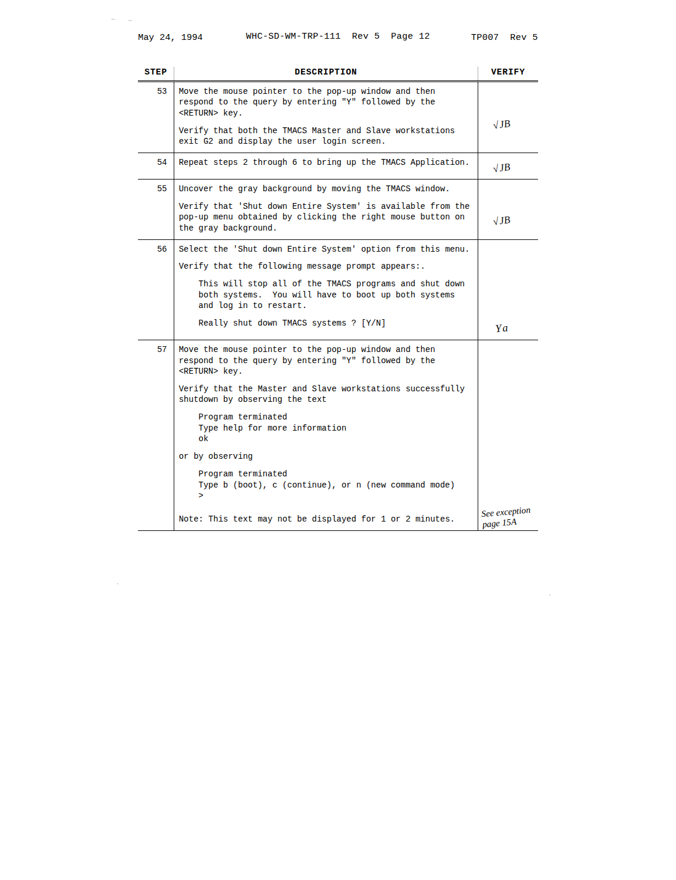~ ~ · · ·
WHC-SD-WM-TRP-111 Rev 5 Page 12
May 24, 1994
TP007 Rev 5
| STEP | DESCRIPTION | VERIFY |
| --- | --- | --- |
| 53 | Move the mouse pointer to the pop-up window and then respond to the query by entering "Y" followed by the <RETURN> key. Verify that both the TMACS Master and Slave workstations exit G2 and display the user login screen. | √ JB |
| 54 | Repeat steps 2 through 6 to bring up the TMACS Application. | √ JB |
| 55 | Uncover the gray background by moving the TMACS window. Verify that 'Shut down Entire System' is available from the pop-up menu obtained by clicking the right mouse button on the gray background. | √ JB |
| 56 | Select the 'Shut down Entire System' option from this menu. Verify that the following message prompt appears:. This will stop all of the TMACS programs and shut down both systems. You will have to boot up both systems and log in to restart. Really shut down TMACS systems ? [Y/N] | Y a |
| 57 | Move the mouse pointer to the pop-up window and then respond to the query by entering "Y" followed by the <RETURN> key. Verify that the Master and Slave workstations successfully shutdown by observing the text Program terminated Type help for more information ok or by observing Program terminated Type b (boot), c (continue), or n (new command mode) > Note: This text may not be displayed for 1 or 2 minutes. | See exception page 15A |